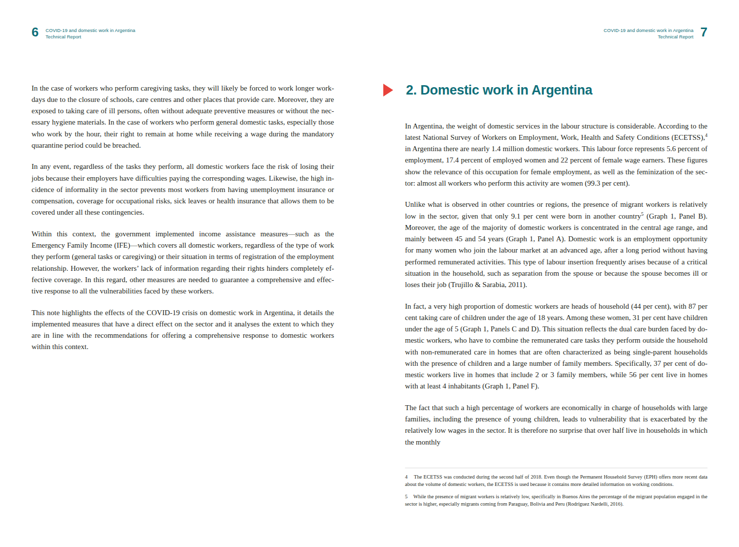6
COVID-19 and domestic work in Argentina
Technical Report
In the case of workers who perform caregiving tasks, they will likely be forced to work longer workdays due to the closure of schools, care centres and other places that provide care. Moreover, they are exposed to taking care of ill persons, often without adequate preventive measures or without the necessary hygiene materials. In the case of workers who perform general domestic tasks, especially those who work by the hour, their right to remain at home while receiving a wage during the mandatory quarantine period could be breached.
In any event, regardless of the tasks they perform, all domestic workers face the risk of losing their jobs because their employers have difficulties paying the corresponding wages. Likewise, the high incidence of informality in the sector prevents most workers from having unemployment insurance or compensation, coverage for occupational risks, sick leaves or health insurance that allows them to be covered under all these contingencies.
Within this context, the government implemented income assistance measures—such as the Emergency Family Income (IFE)—which covers all domestic workers, regardless of the type of work they perform (general tasks or caregiving) or their situation in terms of registration of the employment relationship. However, the workers’ lack of information regarding their rights hinders completely effective coverage. In this regard, other measures are needed to guarantee a comprehensive and effective response to all the vulnerabilities faced by these workers.
This note highlights the effects of the COVID-19 crisis on domestic work in Argentina, it details the implemented measures that have a direct effect on the sector and it analyses the extent to which they are in line with the recommendations for offering a comprehensive response to domestic workers within this context.
COVID-19 and domestic work in Argentina
Technical Report
7
2. Domestic work in Argentina
In Argentina, the weight of domestic services in the labour structure is considerable. According to the latest National Survey of Workers on Employment, Work, Health and Safety Conditions (ECETSS),4 in Argentina there are nearly 1.4 million domestic workers. This labour force represents 5.6 percent of employment, 17.4 percent of employed women and 22 percent of female wage earners. These figures show the relevance of this occupation for female employment, as well as the feminization of the sector: almost all workers who perform this activity are women (99.3 per cent).
Unlike what is observed in other countries or regions, the presence of migrant workers is relatively low in the sector, given that only 9.1 per cent were born in another country5 (Graph 1, Panel B). Moreover, the age of the majority of domestic workers is concentrated in the central age range, and mainly between 45 and 54 years (Graph 1, Panel A). Domestic work is an employment opportunity for many women who join the labour market at an advanced age, after a long period without having performed remunerated activities. This type of labour insertion frequently arises because of a critical situation in the household, such as separation from the spouse or because the spouse becomes ill or loses their job (Trujillo & Sarabia, 2011).
In fact, a very high proportion of domestic workers are heads of household (44 per cent), with 87 per cent taking care of children under the age of 18 years. Among these women, 31 per cent have children under the age of 5 (Graph 1, Panels C and D). This situation reflects the dual care burden faced by domestic workers, who have to combine the remunerated care tasks they perform outside the household with non-remunerated care in homes that are often characterized as being single-parent households with the presence of children and a large number of family members. Specifically, 37 per cent of domestic workers live in homes that include 2 or 3 family members, while 56 per cent live in homes with at least 4 inhabitants (Graph 1, Panel F).
The fact that such a high percentage of workers are economically in charge of households with large families, including the presence of young children, leads to vulnerability that is exacerbated by the relatively low wages in the sector. It is therefore no surprise that over half live in households in which the monthly
4 The ECETSS was conducted during the second half of 2018. Even though the Permanent Household Survey (EPH) offers more recent data about the volume of domestic workers, the ECETSS is used because it contains more detailed information on working conditions.
5 While the presence of migrant workers is relatively low, specifically in Buenos Aires the percentage of the migrant population engaged in the sector is higher, especially migrants coming from Paraguay, Bolivia and Peru (Rodríguez Nardelli, 2016).